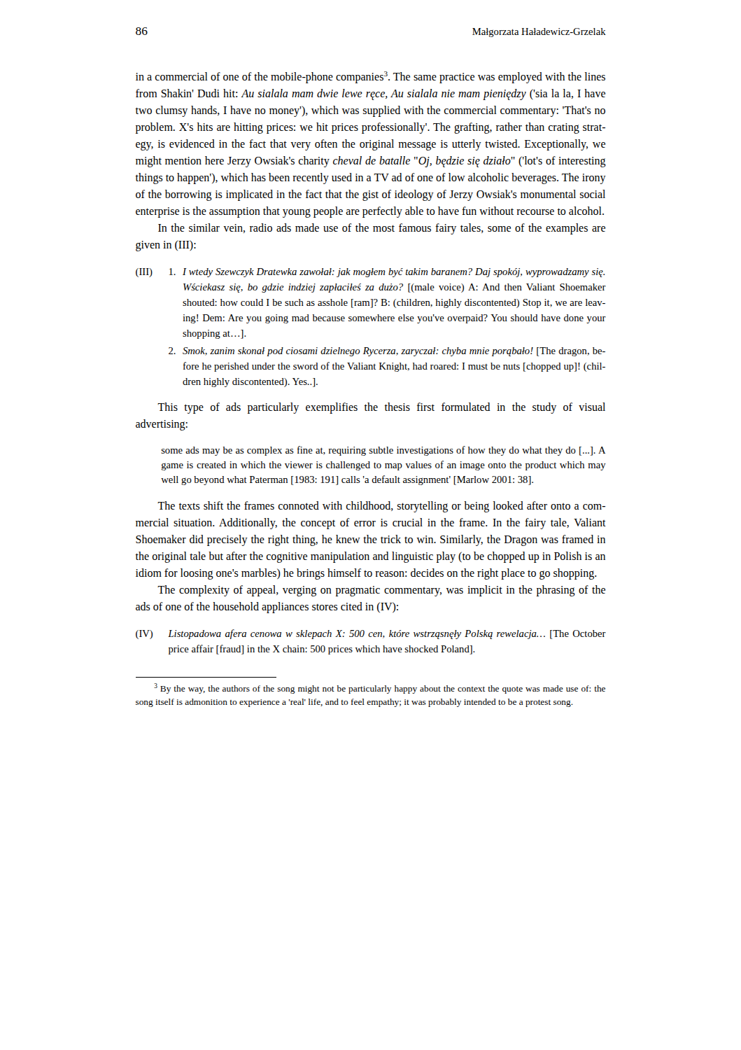86 Małgorzata Haładewicz-Grzelak
in a commercial of one of the mobile-phone companies3. The same practice was employed with the lines from Shakin' Dudi hit: Au sialala mam dwie lewe ręce, Au sialala nie mam pieniędzy ('sia la la, I have two clumsy hands, I have no money'), which was supplied with the commercial commentary: 'That's no problem. X's hits are hitting prices: we hit prices professionally'. The grafting, rather than crating strategy, is evidenced in the fact that very often the original message is utterly twisted. Exceptionally, we might mention here Jerzy Owsiak's charity cheval de batalle "Oj, będzie się działo" ('lot's of interesting things to happen'), which has been recently used in a TV ad of one of low alcoholic beverages. The irony of the borrowing is implicated in the fact that the gist of ideology of Jerzy Owsiak's monumental social enterprise is the assumption that young people are perfectly able to have fun without recourse to alcohol.
In the similar vein, radio ads made use of the most famous fairy tales, some of the examples are given in (III):
(III) 1. I wtedy Szewczyk Dratewka zawołał: jak mogłem być takim baranem? Daj spokój, wyprowadzamy się. Wściekasz się, bo gdzie indziej zapłaciłeś za dużo? [(male voice) A: And then Valiant Shoemaker shouted: how could I be such as asshole [ram]? B: (children, highly discontented) Stop it, we are leaving! Dem: Are you going mad because somewhere else you've overpaid? You should have done your shopping at…]. 2. Smok, zanim skonał pod ciosami dzielnego Rycerza, zaryczał: chyba mnie porąbało! [The dragon, before he perished under the sword of the Valiant Knight, had roared: I must be nuts [chopped up]! (children highly discontented). Yes..].
This type of ads particularly exemplifies the thesis first formulated in the study of visual advertising:
some ads may be as complex as fine at, requiring subtle investigations of how they do what they do [...]. A game is created in which the viewer is challenged to map values of an image onto the product which may well go beyond what Paterman [1983: 191] calls 'a default assignment' [Marlow 2001: 38].
The texts shift the frames connoted with childhood, storytelling or being looked after onto a commercial situation. Additionally, the concept of error is crucial in the frame. In the fairy tale, Valiant Shoemaker did precisely the right thing, he knew the trick to win. Similarly, the Dragon was framed in the original tale but after the cognitive manipulation and linguistic play (to be chopped up in Polish is an idiom for loosing one's marbles) he brings himself to reason: decides on the right place to go shopping.
The complexity of appeal, verging on pragmatic commentary, was implicit in the phrasing of the ads of one of the household appliances stores cited in (IV):
(IV) Listopadowa afera cenowa w sklepach X: 500 cen, które wstrząsnęły Polską rewelacja… [The October price affair [fraud] in the X chain: 500 prices which have shocked Poland].
3 By the way, the authors of the song might not be particularly happy about the context the quote was made use of: the song itself is admonition to experience a 'real' life, and to feel empathy; it was probably intended to be a protest song.